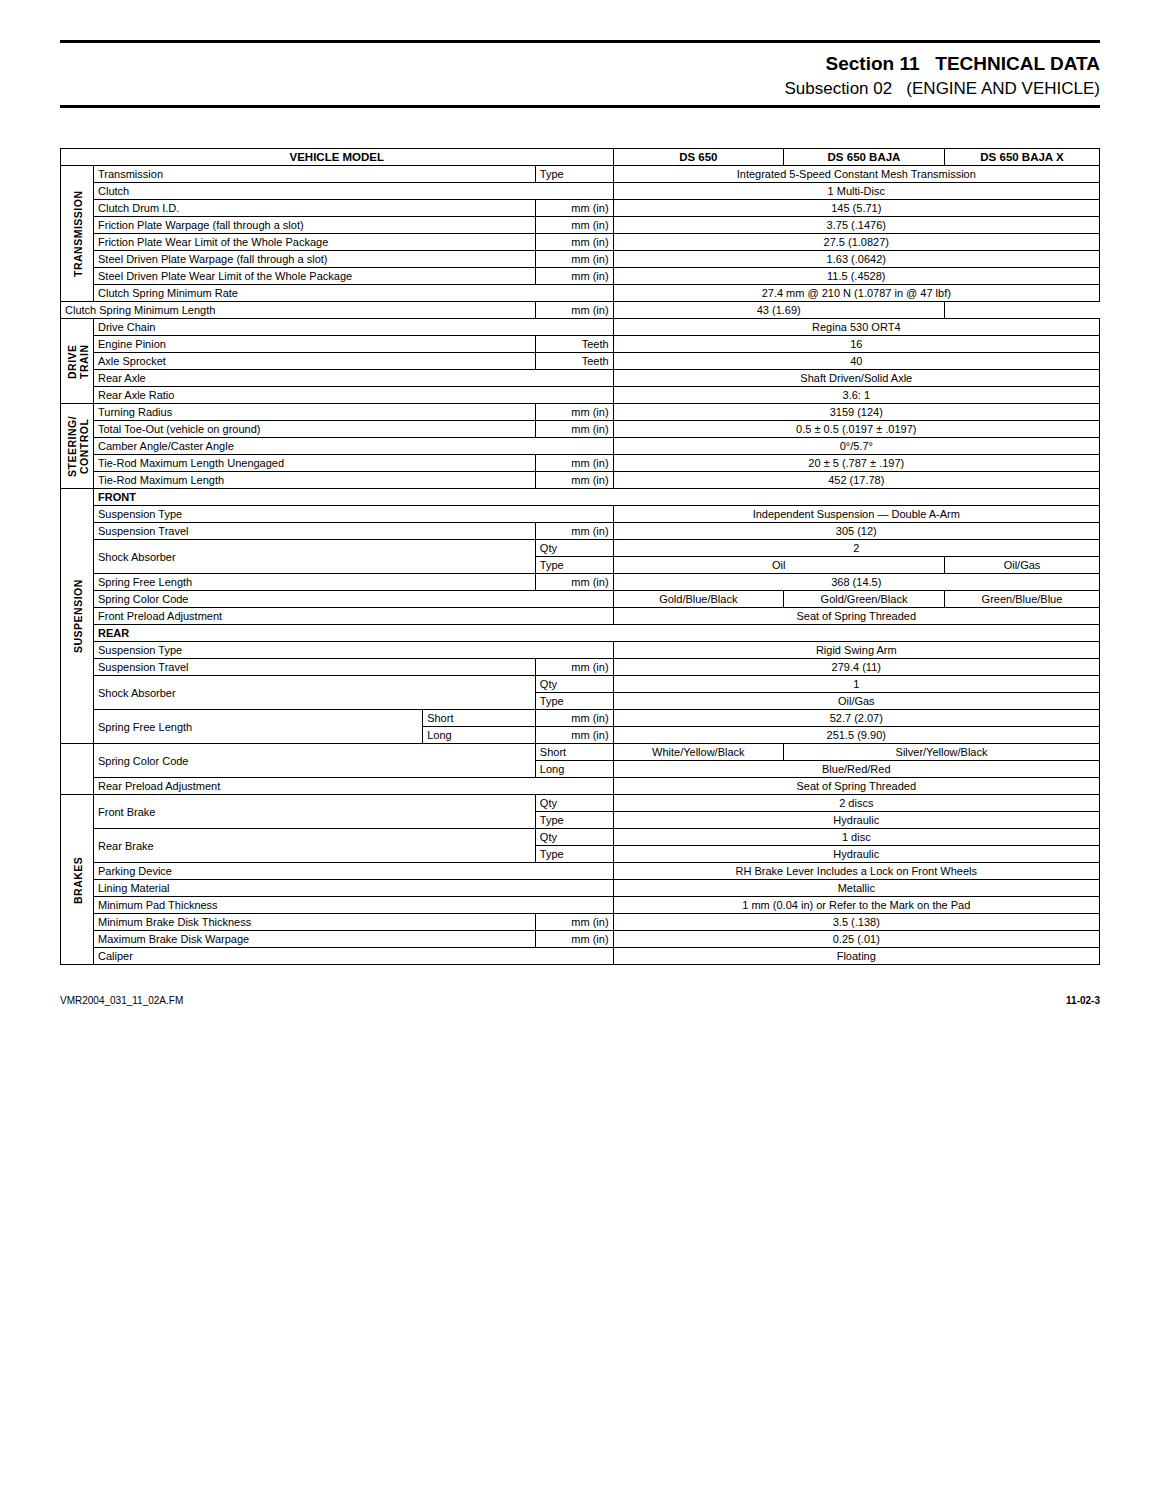Section 11 TECHNICAL DATA
Subsection 02 (ENGINE AND VEHICLE)
| VEHICLE MODEL | DS 650 | DS 650 BAJA | DS 650 BAJA X |
| --- | --- | --- | --- |
| TRANSMISSION | Transmission | Type | Integrated 5-Speed Constant Mesh Transmission |
| Clutch | 1 Multi-Disc |
| Clutch Drum I.D. | mm (in) | 145 (5.71) |
| Friction Plate Warpage (fall through a slot) | mm (in) | 3.75 (.1476) |
| Friction Plate Wear Limit of the Whole Package | mm (in) | 27.5 (1.0827) |
| Steel Driven Plate Warpage (fall through a slot) | mm (in) | 1.63 (.0642) |
| Steel Driven Plate Wear Limit of the Whole Package | mm (in) | 11.5 (.4528) |
| Clutch Spring Minimum Rate | 27.4 mm @ 210 N (1.0787 in @ 47 lbf) |
| Clutch Spring Minimum Length | mm (in) | 43 (1.69) |
| DRIVE TRAIN | Drive Chain | Regina 530 ORT4 |
| Engine Pinion | Teeth | 16 |
| Axle Sprocket | Teeth | 40 |
| Rear Axle | Shaft Driven/Solid Axle |
| Rear Axle Ratio | 3.6: 1 |
| STEERING/ CONTROL | Turning Radius | mm (in) | 3159 (124) |
| Total Toe-Out (vehicle on ground) | mm (in) | 0.5 ± 0.5 (.0197 ± .0197) |
| Camber Angle/Caster Angle | 0°/5.7° |
| Tie-Rod Maximum Length Unengaged | mm (in) | 20 ± 5 (.787 ± .197) |
| Tie-Rod Maximum Length | mm (in) | 452 (17.78) |
| SUSPENSION | FRONT |
| Suspension Type | Independent Suspension — Double A-Arm |
| Suspension Travel | mm (in) | 305 (12) |
| Shock Absorber | Qty | 2 |
| Type | Oil | Oil/Gas |
| Spring Free Length | mm (in) | 368 (14.5) |
| Spring Color Code | Gold/Blue/Black | Gold/Green/Black | Green/Blue/Blue |
| Front Preload Adjustment | Seat of Spring Threaded |
| REAR |
| Suspension Type | Rigid Swing Arm |
| Suspension Travel | mm (in) | 279.4 (11) |
| Shock Absorber | Qty | 1 |
| Type | Oil/Gas |
| Spring Free Length | Short | mm (in) | 52.7 (2.07) |
| Long | mm (in) | 251.5 (9.90) |
| | Spring Color Code | Short | White/Yellow/Black | Silver/Yellow/Black |
| Long | Blue/Red/Red |
| Rear Preload Adjustment | Seat of Spring Threaded |
| BRAKES | Front Brake | Qty | 2 discs |
| Type | Hydraulic |
| Rear Brake | Qty | 1 disc |
| Type | Hydraulic |
| Parking Device | RH Brake Lever Includes a Lock on Front Wheels |
| Lining Material | Metallic |
| Minimum Pad Thickness | 1 mm (0.04 in) or Refer to the Mark on the Pad |
| Minimum Brake Disk Thickness | mm (in) | 3.5 (.138) |
| Maximum Brake Disk Warpage | mm (in) | 0.25 (.01) |
| Caliper | Floating |
VMR2004_031_11_02A.FM
11-02-3